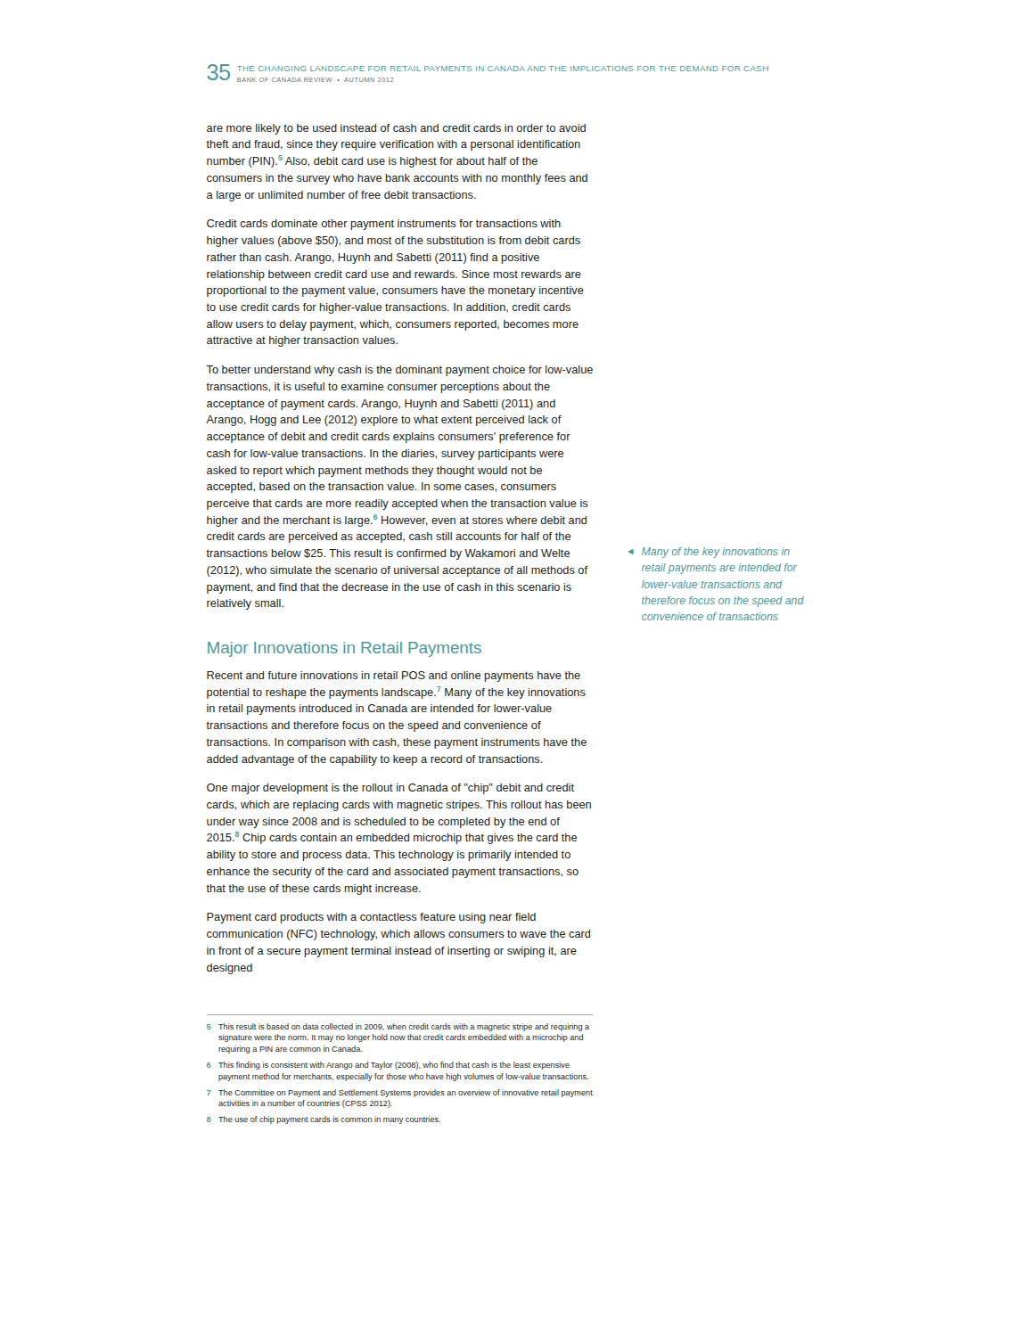35
THE CHANGING LANDSCAPE FOR RETAIL PAYMENTS IN CANADA AND THE IMPLICATIONS FOR THE DEMAND FOR CASH
BANK OF CANADA REVIEW • AUTUMN 2012
are more likely to be used instead of cash and credit cards in order to avoid theft and fraud, since they require verification with a personal identification number (PIN).5 Also, debit card use is highest for about half of the consumers in the survey who have bank accounts with no monthly fees and a large or unlimited number of free debit transactions.
Credit cards dominate other payment instruments for transactions with higher values (above $50), and most of the substitution is from debit cards rather than cash. Arango, Huynh and Sabetti (2011) find a positive relationship between credit card use and rewards. Since most rewards are proportional to the payment value, consumers have the monetary incentive to use credit cards for higher-value transactions. In addition, credit cards allow users to delay payment, which, consumers reported, becomes more attractive at higher transaction values.
To better understand why cash is the dominant payment choice for low-value transactions, it is useful to examine consumer perceptions about the acceptance of payment cards. Arango, Huynh and Sabetti (2011) and Arango, Hogg and Lee (2012) explore to what extent perceived lack of acceptance of debit and credit cards explains consumers' preference for cash for low-value transactions. In the diaries, survey participants were asked to report which payment methods they thought would not be accepted, based on the transaction value. In some cases, consumers perceive that cards are more readily accepted when the transaction value is higher and the merchant is large.6 However, even at stores where debit and credit cards are perceived as accepted, cash still accounts for half of the transactions below $25. This result is confirmed by Wakamori and Welte (2012), who simulate the scenario of universal acceptance of all methods of payment, and find that the decrease in the use of cash in this scenario is relatively small.
Major Innovations in Retail Payments
Recent and future innovations in retail POS and online payments have the potential to reshape the payments landscape.7 Many of the key innovations in retail payments introduced in Canada are intended for lower-value transactions and therefore focus on the speed and convenience of transactions. In comparison with cash, these payment instruments have the added advantage of the capability to keep a record of transactions.
One major development is the rollout in Canada of "chip" debit and credit cards, which are replacing cards with magnetic stripes. This rollout has been under way since 2008 and is scheduled to be completed by the end of 2015.8 Chip cards contain an embedded microchip that gives the card the ability to store and process data. This technology is primarily intended to enhance the security of the card and associated payment transactions, so that the use of these cards might increase.
Payment card products with a contactless feature using near field communication (NFC) technology, which allows consumers to wave the card in front of a secure payment terminal instead of inserting or swiping it, are designed
◄
Many of the key innovations in retail payments are intended for lower-value transactions and therefore focus on the speed and convenience of transactions
5
This result is based on data collected in 2009, when credit cards with a magnetic stripe and requiring a signature were the norm. It may no longer hold now that credit cards embedded with a microchip and requiring a PIN are common in Canada.
6
This finding is consistent with Arango and Taylor (2008), who find that cash is the least expensive payment method for merchants, especially for those who have high volumes of low-value transactions.
7
The Committee on Payment and Settlement Systems provides an overview of innovative retail payment activities in a number of countries (CPSS 2012).
8
The use of chip payment cards is common in many countries.